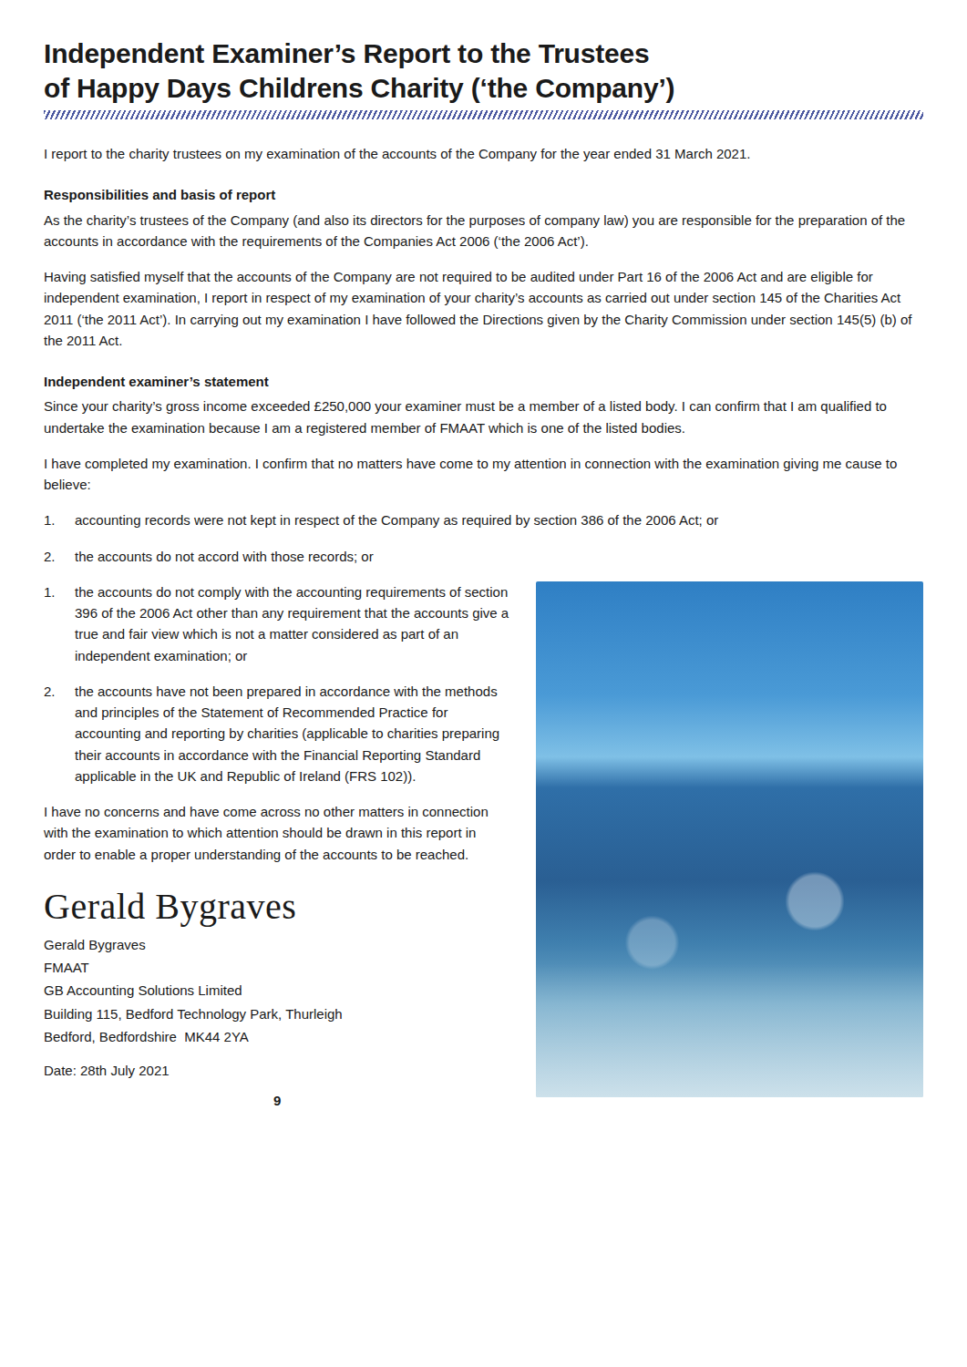Independent Examiner’s Report to the Trustees
of Happy Days Childrens Charity (‘the Company’)
I report to the charity trustees on my examination of the accounts of the Company for the year ended 31 March 2021.
Responsibilities and basis of report
As the charity’s trustees of the Company (and also its directors for the purposes of company law) you are responsible for the preparation of the accounts in accordance with the requirements of the Companies Act 2006 (‘the 2006 Act’).
Having satisfied myself that the accounts of the Company are not required to be audited under Part 16 of the 2006 Act and are eligible for independent examination, I report in respect of my examination of your charity’s accounts as carried out under section 145 of the Charities Act 2011 (‘the 2011 Act’). In carrying out my examination I have followed the Directions given by the Charity Commission under section 145(5) (b) of the 2011 Act.
Independent examiner’s statement
Since your charity’s gross income exceeded £250,000 your examiner must be a member of a listed body. I can confirm that I am qualified to undertake the examination because I am a registered member of FMAAT which is one of the listed bodies.
I have completed my examination. I confirm that no matters have come to my attention in connection with the examination giving me cause to believe:
accounting records were not kept in respect of the Company as required by section 386 of the 2006 Act; or
the accounts do not accord with those records; or
the accounts do not comply with the accounting requirements of section 396 of the 2006 Act other than any requirement that the accounts give a true and fair view which is not a matter considered as part of an independent examination; or
the accounts have not been prepared in accordance with the methods and principles of the Statement of Recommended Practice for accounting and reporting by charities (applicable to charities preparing their accounts in accordance with the Financial Reporting Standard applicable in the UK and Republic of Ireland (FRS 102)).
I have no concerns and have come across no other matters in connection with the examination to which attention should be drawn in this report in order to enable a proper understanding of the accounts to be reached.
Gerald Bygraves
Gerald Bygraves
FMAAT
GB Accounting Solutions Limited
Building 115, Bedford Technology Park, Thurleigh
Bedford, Bedfordshire MK44 2YA
Date: 28th July 2021
9